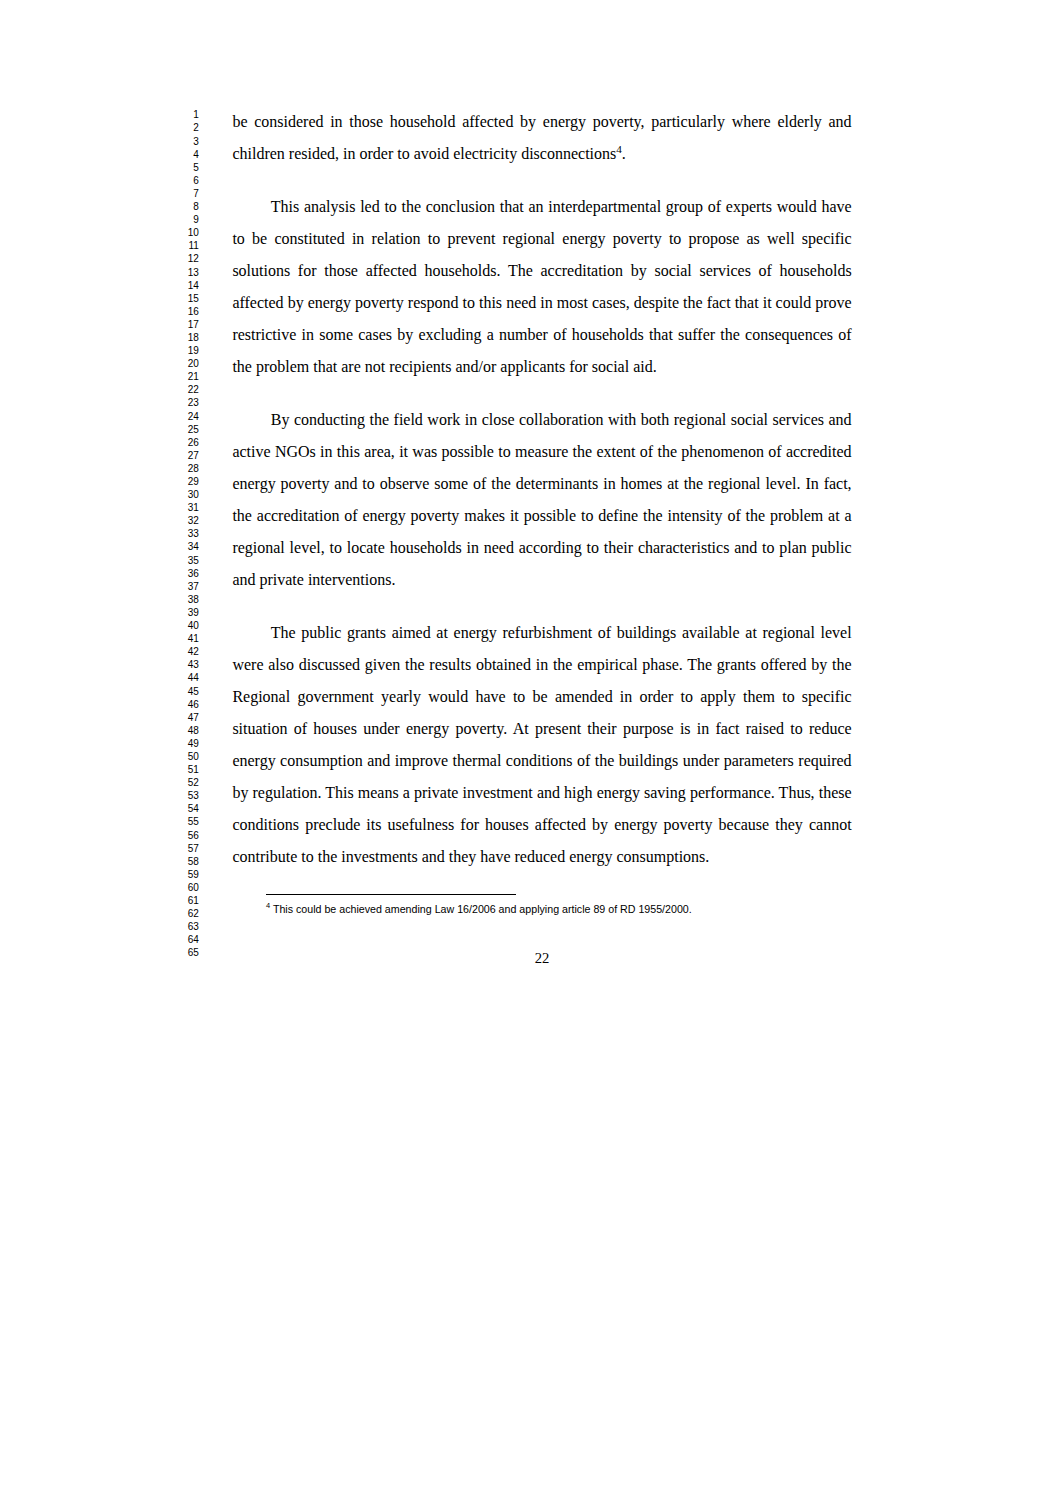1
2
3
4
5
6
7
8
9
10
11
12
13
14
15
16
17
18
19
20
21
22
23
24
25
26
27
28
29
30
31
32
33
34
35
36
37
38
39
40
41
42
43
44
45
46
47
48
49
50
51
52
53
54
55
56
57
58
59
60
61
62
63
64
65
be considered in those household affected by energy poverty, particularly where elderly and children resided, in order to avoid electricity disconnections4.
This analysis led to the conclusion that an interdepartmental group of experts would have to be constituted in relation to prevent regional energy poverty to propose as well specific solutions for those affected households. The accreditation by social services of households affected by energy poverty respond to this need in most cases, despite the fact that it could prove restrictive in some cases by excluding a number of households that suffer the consequences of the problem that are not recipients and/or applicants for social aid.
By conducting the field work in close collaboration with both regional social services and active NGOs in this area, it was possible to measure the extent of the phenomenon of accredited energy poverty and to observe some of the determinants in homes at the regional level. In fact, the accreditation of energy poverty makes it possible to define the intensity of the problem at a regional level, to locate households in need according to their characteristics and to plan public and private interventions.
The public grants aimed at energy refurbishment of buildings available at regional level were also discussed given the results obtained in the empirical phase. The grants offered by the Regional government yearly would have to be amended in order to apply them to specific situation of houses under energy poverty. At present their purpose is in fact raised to reduce energy consumption and improve thermal conditions of the buildings under parameters required by regulation. This means a private investment and high energy saving performance. Thus, these conditions preclude its usefulness for houses affected by energy poverty because they cannot contribute to the investments and they have reduced energy consumptions.
4 This could be achieved amending Law 16/2006 and applying article 89 of RD 1955/2000.
22